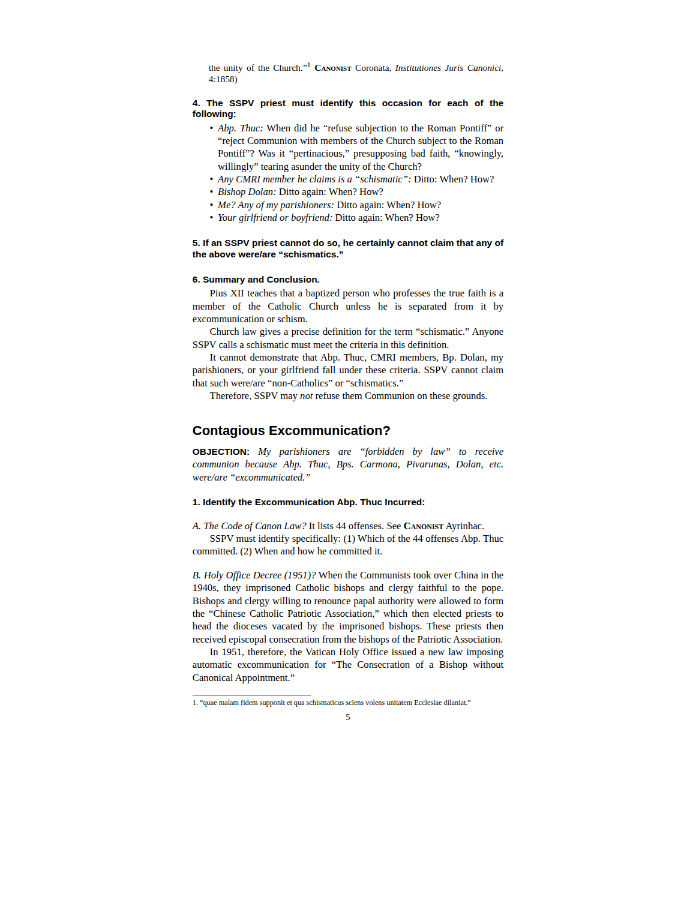the unity of the Church.”1 Canonist Coronata, Institutiones Juris Canonici, 4:1858)
4. The SSPV priest must identify this occasion for each of the following:
Abp. Thuc: When did he “refuse subjection to the Roman Pontiff” or “reject Communion with members of the Church subject to the Roman Pontiff”? Was it “pertinacious,” presupposing bad faith, “knowingly, willingly” tearing asunder the unity of the Church?
Any CMRI member he claims is a “schismatic”: Ditto: When? How?
Bishop Dolan: Ditto again: When? How?
Me? Any of my parishioners: Ditto again: When? How?
Your girlfriend or boyfriend: Ditto again: When? How?
5. If an SSPV priest cannot do so, he certainly cannot claim that any of the above were/are “schismatics.”
6. Summary and Conclusion.
Pius XII teaches that a baptized person who professes the true faith is a member of the Catholic Church unless he is separated from it by excommunication or schism.
Church law gives a precise definition for the term “schismatic.” Anyone SSPV calls a schismatic must meet the criteria in this definition.
It cannot demonstrate that Abp. Thuc, CMRI members, Bp. Dolan, my parishioners, or your girlfriend fall under these criteria. SSPV cannot claim that such were/are “non-Catholics” or “schismatics.”
Therefore, SSPV may not refuse them Communion on these grounds.
Contagious Excommunication?
OBJECTION: My parishioners are “forbidden by law” to receive communion because Abp. Thuc, Bps. Carmona, Pivarunas, Dolan, etc. were/are “excommunicated.”
1. Identify the Excommunication Abp. Thuc Incurred:
A. The Code of Canon Law? It lists 44 offenses. See Canonist Ayrinhac.
SSPV must identify specifically: (1) Which of the 44 offenses Abp. Thuc committed. (2) When and how he committed it.
B. Holy Office Decree (1951)? When the Communists took over China in the 1940s, they imprisoned Catholic bishops and clergy faithful to the pope. Bishops and clergy willing to renounce papal authority were allowed to form the “Chinese Catholic Patriotic Association,” which then elected priests to head the dioceses vacated by the imprisoned bishops. These priests then received episcopal consecration from the bishops of the Patriotic Association.
In 1951, therefore, the Vatican Holy Office issued a new law imposing automatic excommunication for “The Consecration of a Bishop without Canonical Appointment.”
1. “quae malam fidem supponit et qua schismaticus sciens volens unitatem Ecclesiae dilaniat.”
5